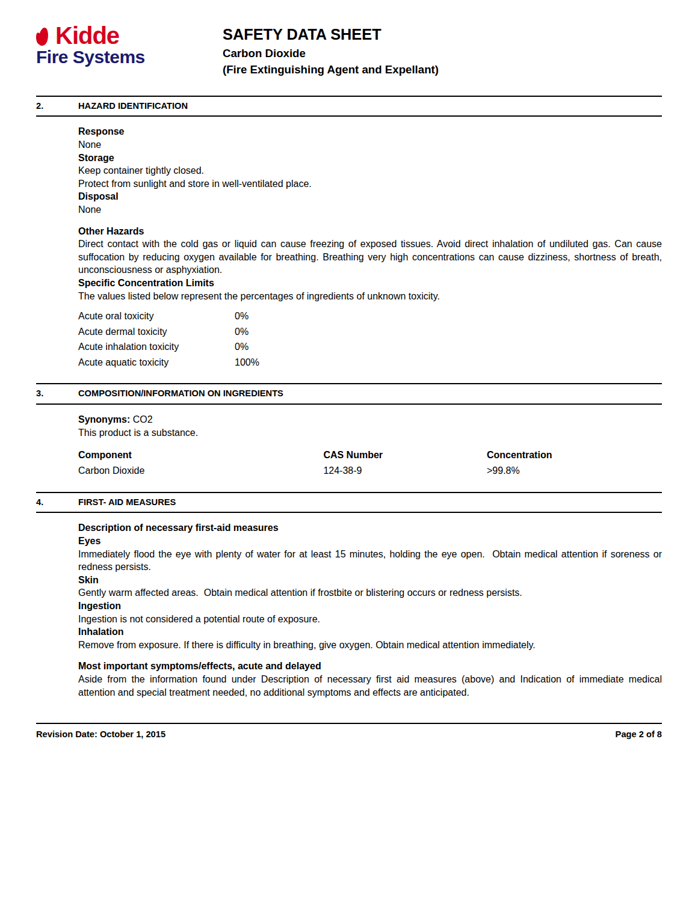Kidde
Fire Systems
SAFETY DATA SHEET
Carbon Dioxide
(Fire Extinguishing Agent and Expellant)
2. HAZARD IDENTIFICATION
Response
None
Storage
Keep container tightly closed.
Protect from sunlight and store in well-ventilated place.
Disposal
None
Other Hazards
Direct contact with the cold gas or liquid can cause freezing of exposed tissues. Avoid direct inhalation of undiluted gas. Can cause suffocation by reducing oxygen available for breathing. Breathing very high concentrations can cause dizziness, shortness of breath, unconsciousness or asphyxiation.
Specific Concentration Limits
The values listed below represent the percentages of ingredients of unknown toxicity.
| Acute oral toxicity | 0% |
| Acute dermal toxicity | 0% |
| Acute inhalation toxicity | 0% |
| Acute aquatic toxicity | 100% |
3. COMPOSITION/INFORMATION ON INGREDIENTS
Synonyms: CO2
This product is a substance.
| Component | CAS Number | Concentration |
| --- | --- | --- |
| Carbon Dioxide | 124-38-9 | >99.8% |
4. FIRST- AID MEASURES
Description of necessary first-aid measures
Eyes
Immediately flood the eye with plenty of water for at least 15 minutes, holding the eye open. Obtain medical attention if soreness or redness persists.
Skin
Gently warm affected areas. Obtain medical attention if frostbite or blistering occurs or redness persists.
Ingestion
Ingestion is not considered a potential route of exposure.
Inhalation
Remove from exposure. If there is difficulty in breathing, give oxygen. Obtain medical attention immediately.
Most important symptoms/effects, acute and delayed
Aside from the information found under Description of necessary first aid measures (above) and Indication of immediate medical attention and special treatment needed, no additional symptoms and effects are anticipated.
Revision Date: October 1, 2015 Page 2 of 8